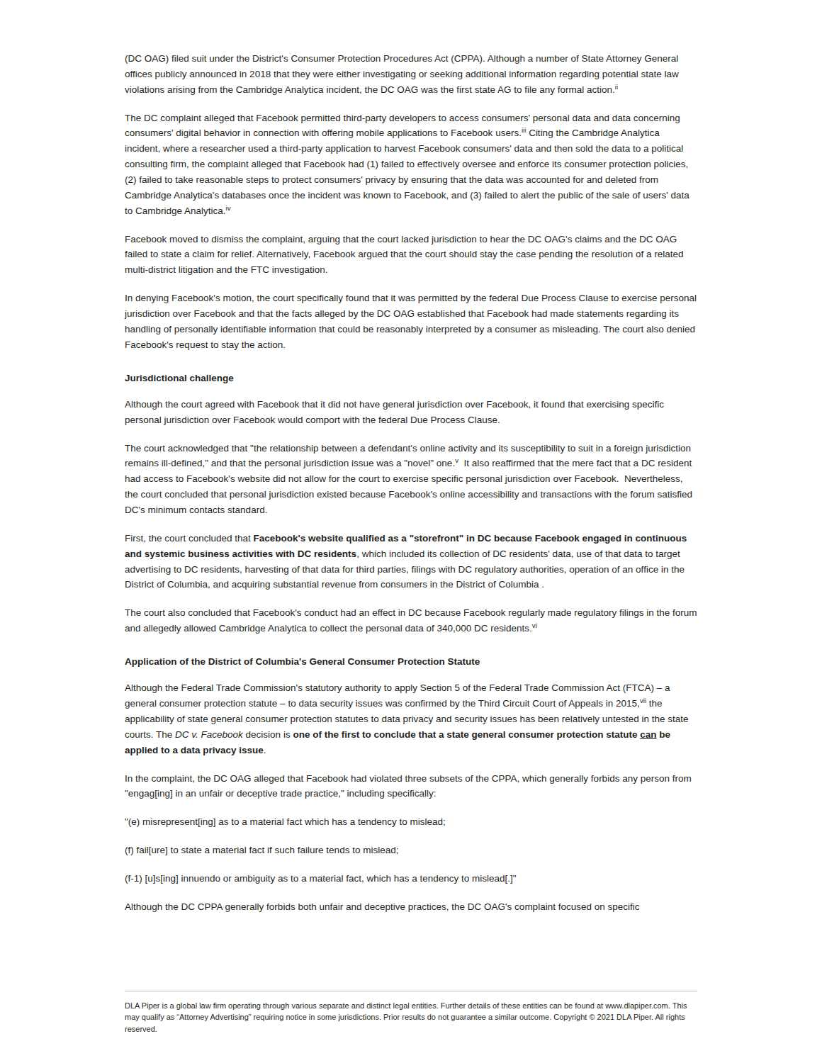(DC OAG) filed suit under the District's Consumer Protection Procedures Act (CPPA). Although a number of State Attorney General offices publicly announced in 2018 that they were either investigating or seeking additional information regarding potential state law violations arising from the Cambridge Analytica incident, the DC OAG was the first state AG to file any formal action.ii
The DC complaint alleged that Facebook permitted third-party developers to access consumers' personal data and data concerning consumers' digital behavior in connection with offering mobile applications to Facebook users.iii Citing the Cambridge Analytica incident, where a researcher used a third-party application to harvest Facebook consumers' data and then sold the data to a political consulting firm, the complaint alleged that Facebook had (1) failed to effectively oversee and enforce its consumer protection policies, (2) failed to take reasonable steps to protect consumers' privacy by ensuring that the data was accounted for and deleted from Cambridge Analytica's databases once the incident was known to Facebook, and (3) failed to alert the public of the sale of users' data to Cambridge Analytica.iv
Facebook moved to dismiss the complaint, arguing that the court lacked jurisdiction to hear the DC OAG's claims and the DC OAG failed to state a claim for relief. Alternatively, Facebook argued that the court should stay the case pending the resolution of a related multi-district litigation and the FTC investigation.
In denying Facebook's motion, the court specifically found that it was permitted by the federal Due Process Clause to exercise personal jurisdiction over Facebook and that the facts alleged by the DC OAG established that Facebook had made statements regarding its handling of personally identifiable information that could be reasonably interpreted by a consumer as misleading. The court also denied Facebook's request to stay the action.
Jurisdictional challenge
Although the court agreed with Facebook that it did not have general jurisdiction over Facebook, it found that exercising specific personal jurisdiction over Facebook would comport with the federal Due Process Clause.
The court acknowledged that "the relationship between a defendant's online activity and its susceptibility to suit in a foreign jurisdiction remains ill-defined," and that the personal jurisdiction issue was a "novel" one.v It also reaffirmed that the mere fact that a DC resident had access to Facebook's website did not allow for the court to exercise specific personal jurisdiction over Facebook. Nevertheless, the court concluded that personal jurisdiction existed because Facebook's online accessibility and transactions with the forum satisfied DC's minimum contacts standard.
First, the court concluded that Facebook's website qualified as a "storefront" in DC because Facebook engaged in continuous and systemic business activities with DC residents, which included its collection of DC residents' data, use of that data to target advertising to DC residents, harvesting of that data for third parties, filings with DC regulatory authorities, operation of an office in the District of Columbia, and acquiring substantial revenue from consumers in the District of Columbia .
The court also concluded that Facebook's conduct had an effect in DC because Facebook regularly made regulatory filings in the forum and allegedly allowed Cambridge Analytica to collect the personal data of 340,000 DC residents.vi
Application of the District of Columbia's General Consumer Protection Statute
Although the Federal Trade Commission's statutory authority to apply Section 5 of the Federal Trade Commission Act (FTCA) – a general consumer protection statute – to data security issues was confirmed by the Third Circuit Court of Appeals in 2015,vii the applicability of state general consumer protection statutes to data privacy and security issues has been relatively untested in the state courts. The DC v. Facebook decision is one of the first to conclude that a state general consumer protection statute can be applied to a data privacy issue.
In the complaint, the DC OAG alleged that Facebook had violated three subsets of the CPPA, which generally forbids any person from "engag[ing] in an unfair or deceptive trade practice," including specifically:
"(e) misrepresent[ing] as to a material fact which has a tendency to mislead;
(f) fail[ure] to state a material fact if such failure tends to mislead;
(f-1) [u]s[ing] innuendo or ambiguity as to a material fact, which has a tendency to mislead[.]"
Although the DC CPPA generally forbids both unfair and deceptive practices, the DC OAG's complaint focused on specific
DLA Piper is a global law firm operating through various separate and distinct legal entities. Further details of these entities can be found at www.dlapiper.com. This may qualify as “Attorney Advertising” requiring notice in some jurisdictions. Prior results do not guarantee a similar outcome. Copyright © 2021 DLA Piper. All rights reserved.